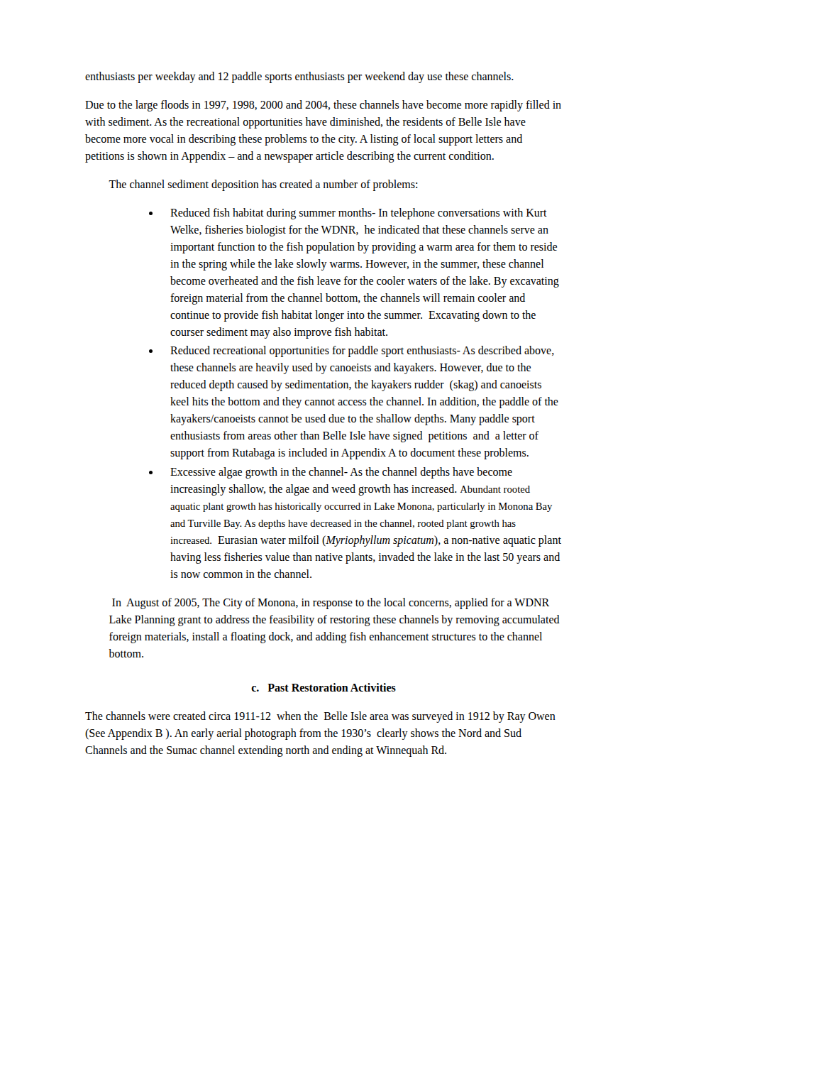enthusiasts per weekday and 12 paddle sports enthusiasts per weekend day use these channels.
Due to the large floods in 1997, 1998, 2000 and 2004, these channels have become more rapidly filled in with sediment. As the recreational opportunities have diminished, the residents of Belle Isle have become more vocal in describing these problems to the city. A listing of local support letters and petitions is shown in Appendix – and a newspaper article describing the current condition.
The channel sediment deposition has created a number of problems:
Reduced fish habitat during summer months- In telephone conversations with Kurt Welke, fisheries biologist for the WDNR, he indicated that these channels serve an important function to the fish population by providing a warm area for them to reside in the spring while the lake slowly warms. However, in the summer, these channel become overheated and the fish leave for the cooler waters of the lake. By excavating foreign material from the channel bottom, the channels will remain cooler and continue to provide fish habitat longer into the summer. Excavating down to the courser sediment may also improve fish habitat.
Reduced recreational opportunities for paddle sport enthusiasts- As described above, these channels are heavily used by canoeists and kayakers. However, due to the reduced depth caused by sedimentation, the kayakers rudder (skag) and canoeists keel hits the bottom and they cannot access the channel. In addition, the paddle of the kayakers/canoeists cannot be used due to the shallow depths. Many paddle sport enthusiasts from areas other than Belle Isle have signed petitions and a letter of support from Rutabaga is included in Appendix A to document these problems.
Excessive algae growth in the channel- As the channel depths have become increasingly shallow, the algae and weed growth has increased. Abundant rooted aquatic plant growth has historically occurred in Lake Monona, particularly in Monona Bay and Turville Bay. As depths have decreased in the channel, rooted plant growth has increased. Eurasian water milfoil (Myriophyllum spicatum), a non-native aquatic plant having less fisheries value than native plants, invaded the lake in the last 50 years and is now common in the channel.
In August of 2005, The City of Monona, in response to the local concerns, applied for a WDNR Lake Planning grant to address the feasibility of restoring these channels by removing accumulated foreign materials, install a floating dock, and adding fish enhancement structures to the channel bottom.
c. Past Restoration Activities
The channels were created circa 1911-12 when the Belle Isle area was surveyed in 1912 by Ray Owen (See Appendix B ). An early aerial photograph from the 1930’s clearly shows the Nord and Sud Channels and the Sumac channel extending north and ending at Winnequah Rd.